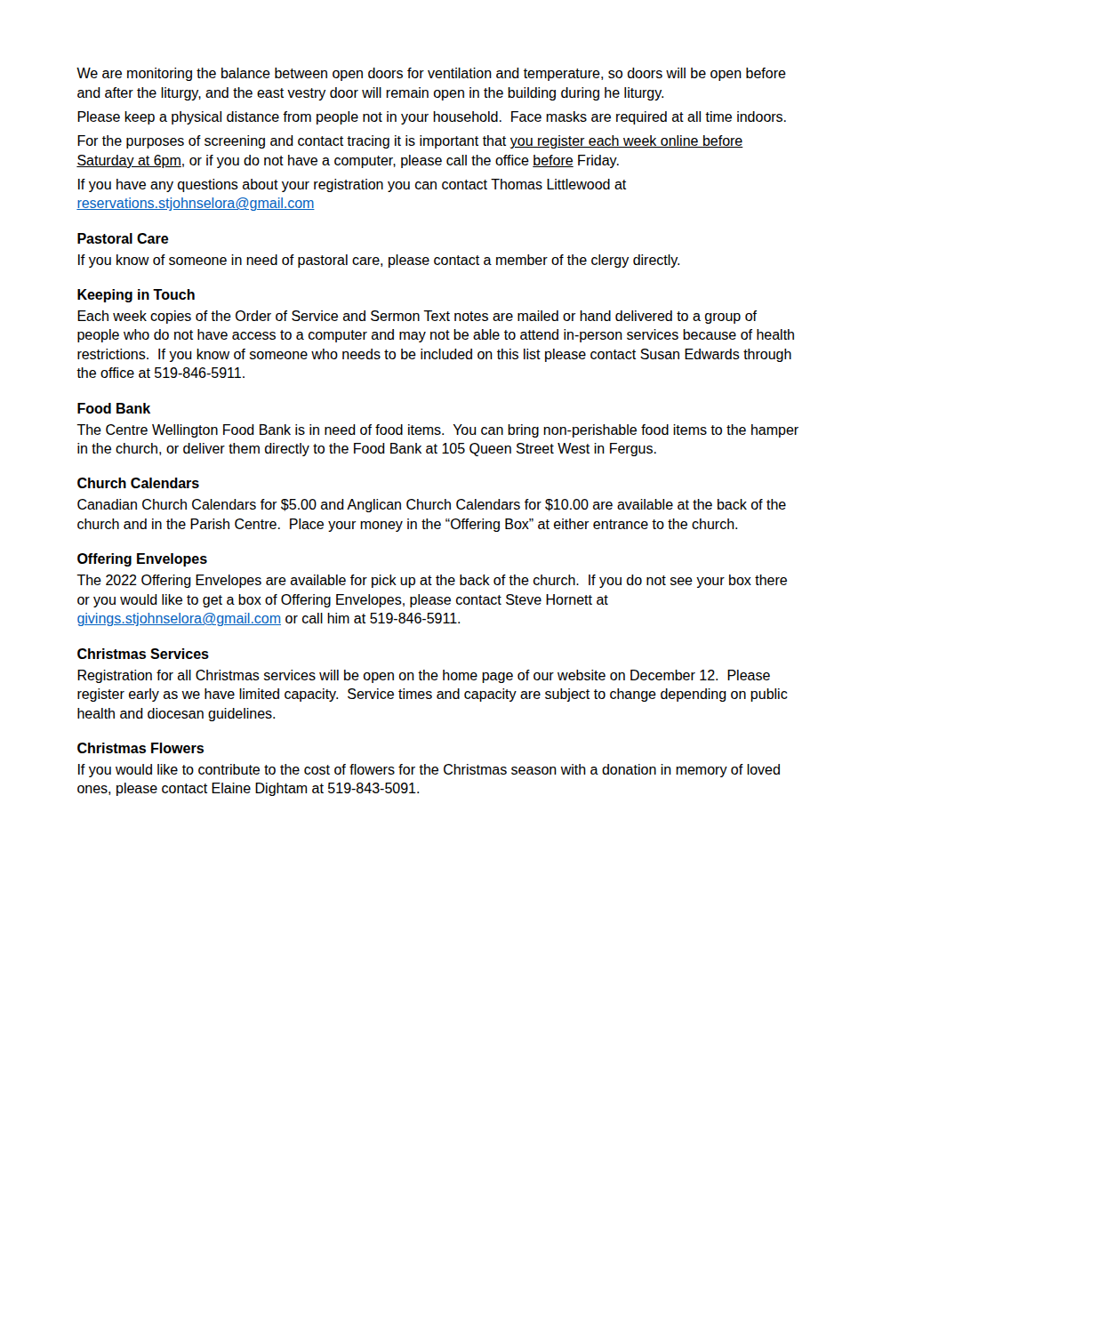We are monitoring the balance between open doors for ventilation and temperature, so doors will be open before and after the liturgy, and the east vestry door will remain open in the building during he liturgy.
Please keep a physical distance from people not in your household. Face masks are required at all time indoors.
For the purposes of screening and contact tracing it is important that you register each week online before Saturday at 6pm, or if you do not have a computer, please call the office before Friday.
If you have any questions about your registration you can contact Thomas Littlewood at reservations.stjohnselora@gmail.com
Pastoral Care
If you know of someone in need of pastoral care, please contact a member of the clergy directly.
Keeping in Touch
Each week copies of the Order of Service and Sermon Text notes are mailed or hand delivered to a group of people who do not have access to a computer and may not be able to attend in-person services because of health restrictions. If you know of someone who needs to be included on this list please contact Susan Edwards through the office at 519-846-5911.
Food Bank
The Centre Wellington Food Bank is in need of food items. You can bring non-perishable food items to the hamper in the church, or deliver them directly to the Food Bank at 105 Queen Street West in Fergus.
Church Calendars
Canadian Church Calendars for $5.00 and Anglican Church Calendars for $10.00 are available at the back of the church and in the Parish Centre. Place your money in the “Offering Box” at either entrance to the church.
Offering Envelopes
The 2022 Offering Envelopes are available for pick up at the back of the church. If you do not see your box there or you would like to get a box of Offering Envelopes, please contact Steve Hornett at givings.stjohnselora@gmail.com or call him at 519-846-5911.
Christmas Services
Registration for all Christmas services will be open on the home page of our website on December 12. Please register early as we have limited capacity. Service times and capacity are subject to change depending on public health and diocesan guidelines.
Christmas Flowers
If you would like to contribute to the cost of flowers for the Christmas season with a donation in memory of loved ones, please contact Elaine Dightam at 519-843-5091.